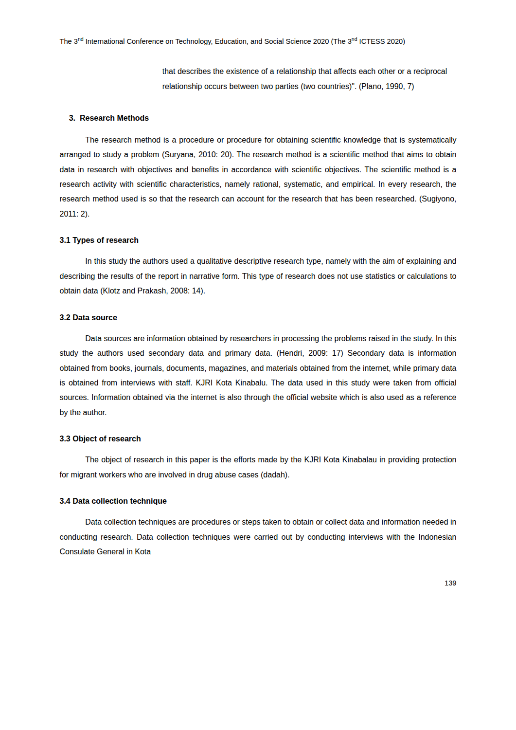The 3nd International Conference on Technology, Education, and Social Science 2020 (The 3nd ICTESS 2020)
that describes the existence of a relationship that affects each other or a reciprocal relationship occurs between two parties (two countries)". (Plano, 1990, 7)
3. Research Methods
The research method is a procedure or procedure for obtaining scientific knowledge that is systematically arranged to study a problem (Suryana, 2010: 20). The research method is a scientific method that aims to obtain data in research with objectives and benefits in accordance with scientific objectives. The scientific method is a research activity with scientific characteristics, namely rational, systematic, and empirical. In every research, the research method used is so that the research can account for the research that has been researched. (Sugiyono, 2011: 2).
3.1 Types of research
In this study the authors used a qualitative descriptive research type, namely with the aim of explaining and describing the results of the report in narrative form. This type of research does not use statistics or calculations to obtain data (Klotz and Prakash, 2008: 14).
3.2 Data source
Data sources are information obtained by researchers in processing the problems raised in the study. In this study the authors used secondary data and primary data. (Hendri, 2009: 17) Secondary data is information obtained from books, journals, documents, magazines, and materials obtained from the internet, while primary data is obtained from interviews with staff. KJRI Kota Kinabalu. The data used in this study were taken from official sources. Information obtained via the internet is also through the official website which is also used as a reference by the author.
3.3 Object of research
The object of research in this paper is the efforts made by the KJRI Kota Kinabalau in providing protection for migrant workers who are involved in drug abuse cases (dadah).
3.4 Data collection technique
Data collection techniques are procedures or steps taken to obtain or collect data and information needed in conducting research. Data collection techniques were carried out by conducting interviews with the Indonesian Consulate General in Kota
139